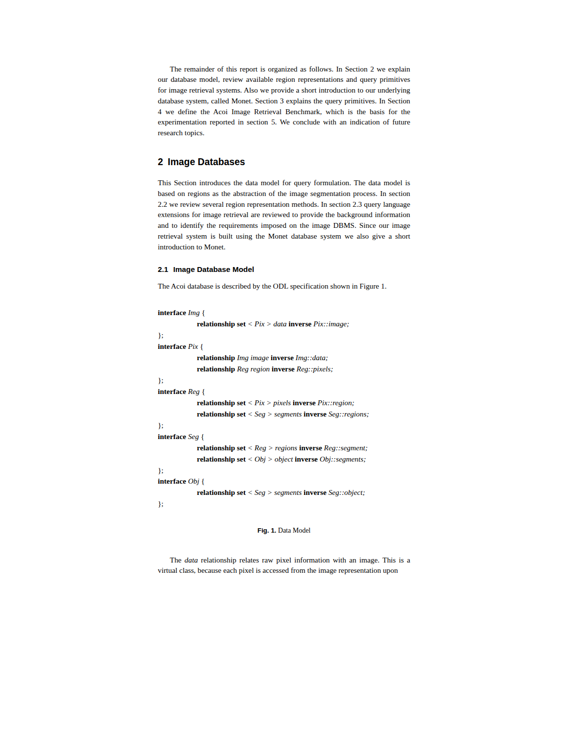The remainder of this report is organized as follows. In Section 2 we explain our database model, review available region representations and query primitives for image retrieval systems. Also we provide a short introduction to our underlying database system, called Monet. Section 3 explains the query primitives. In Section 4 we define the Acoi Image Retrieval Benchmark, which is the basis for the experimentation reported in section 5. We conclude with an indication of future research topics.
2 Image Databases
This Section introduces the data model for query formulation. The data model is based on regions as the abstraction of the image segmentation process. In section 2.2 we review several region representation methods. In section 2.3 query language extensions for image retrieval are reviewed to provide the background information and to identify the requirements imposed on the image DBMS. Since our image retrieval system is built using the Monet database system we also give a short introduction to Monet.
2.1 Image Database Model
The Acoi database is described by the ODL specification shown in Figure 1.
interface Img {
relationship set < Pix > data inverse Pix::image;
};
interface Pix {
relationship Img image inverse Img::data;
relationship Reg region inverse Reg::pixels;
};
interface Reg {
relationship set < Pix > pixels inverse Pix::region;
relationship set < Seg > segments inverse Seg::regions;
};
interface Seg {
relationship set < Reg > regions inverse Reg::segment;
relationship set < Obj > object inverse Obj::segments;
};
interface Obj {
relationship set < Seg > segments inverse Seg::object;
};
Fig. 1. Data Model
The data relationship relates raw pixel information with an image. This is a virtual class, because each pixel is accessed from the image representation upon